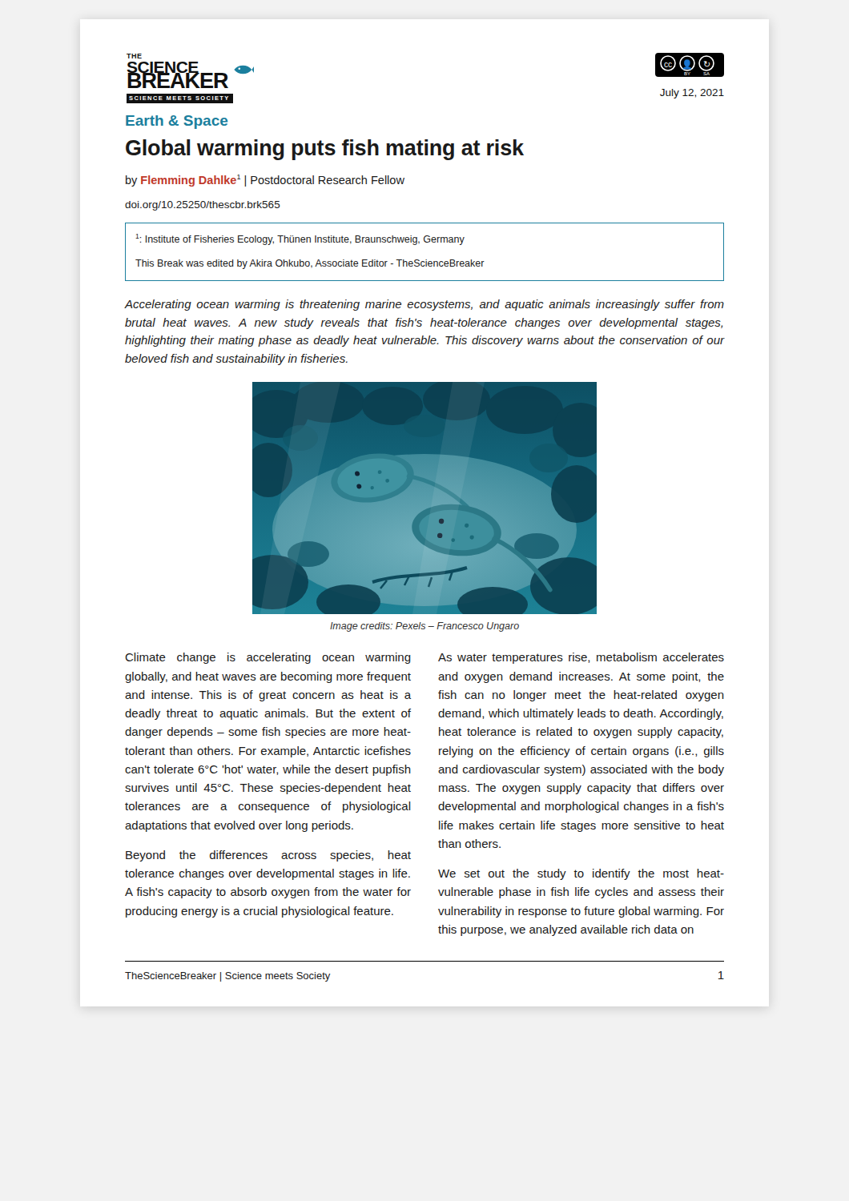THE SCIENCE BREAKER SCIENCE MEETS SOCIETY
cc 👤 ↻ BY SA
July 12, 2021
Earth & Space
Global warming puts fish mating at risk
by Flemming Dahlke1 | Postdoctoral Research Fellow
doi.org/10.25250/thescbr.brk565
1: Institute of Fisheries Ecology, Thünen Institute, Braunschweig, Germany
This Break was edited by Akira Ohkubo, Associate Editor - TheScienceBreaker
Accelerating ocean warming is threatening marine ecosystems, and aquatic animals increasingly suffer from brutal heat waves. A new study reveals that fish's heat-tolerance changes over developmental stages, highlighting their mating phase as deadly heat vulnerable. This discovery warns about the conservation of our beloved fish and sustainability in fisheries.
Image credits: Pexels – Francesco Ungaro
Climate change is accelerating ocean warming globally, and heat waves are becoming more frequent and intense. This is of great concern as heat is a deadly threat to aquatic animals. But the extent of danger depends – some fish species are more heat-tolerant than others. For example, Antarctic icefishes can't tolerate 6°C 'hot' water, while the desert pupfish survives until 45°C. These species-dependent heat tolerances are a consequence of physiological adaptations that evolved over long periods.
Beyond the differences across species, heat tolerance changes over developmental stages in life. A fish's capacity to absorb oxygen from the water for producing energy is a crucial physiological feature.
As water temperatures rise, metabolism accelerates and oxygen demand increases. At some point, the fish can no longer meet the heat-related oxygen demand, which ultimately leads to death. Accordingly, heat tolerance is related to oxygen supply capacity, relying on the efficiency of certain organs (i.e., gills and cardiovascular system) associated with the body mass. The oxygen supply capacity that differs over developmental and morphological changes in a fish's life makes certain life stages more sensitive to heat than others.
We set out the study to identify the most heat-vulnerable phase in fish life cycles and assess their vulnerability in response to future global warming. For this purpose, we analyzed available rich data on
TheScienceBreaker | Science meets Society 1